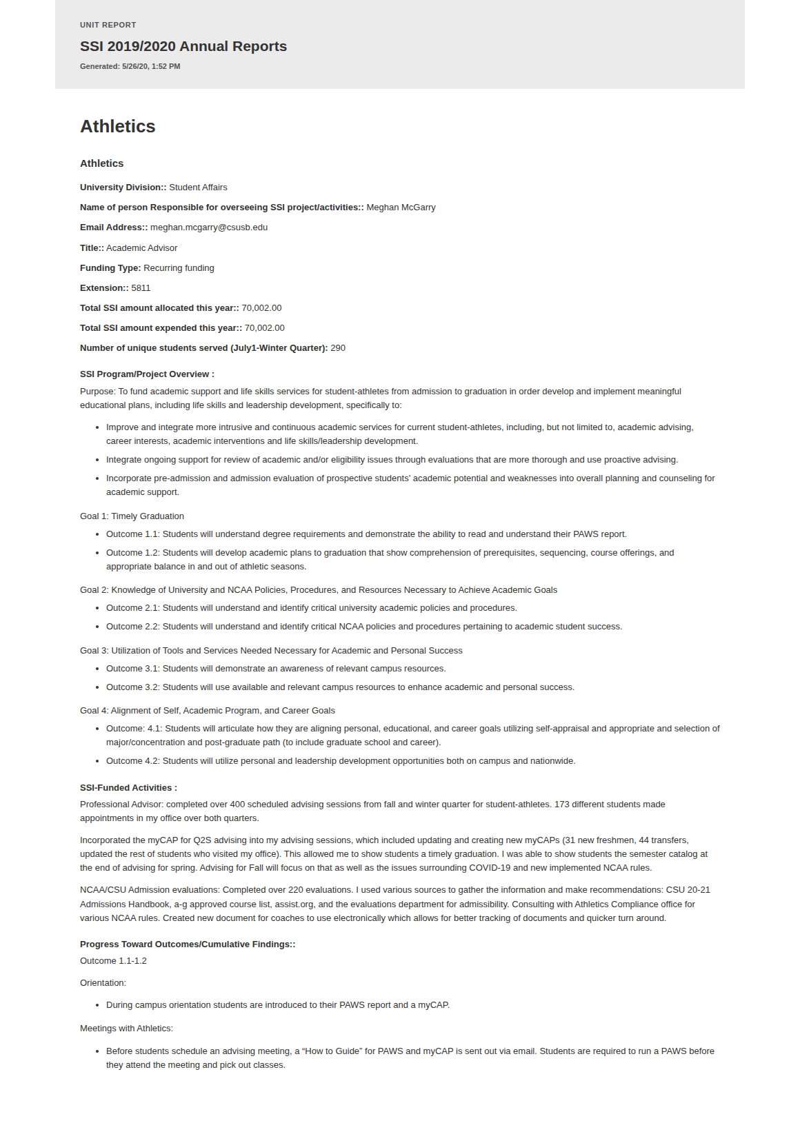UNIT REPORT
SSI 2019/2020 Annual Reports
Generated: 5/26/20, 1:52 PM
Athletics
Athletics
University Division:: Student Affairs
Name of person Responsible for overseeing SSI project/activities:: Meghan McGarry
Email Address:: meghan.mcgarry@csusb.edu
Title:: Academic Advisor
Funding Type: Recurring funding
Extension:: 5811
Total SSI amount allocated this year:: 70,002.00
Total SSI amount expended this year:: 70,002.00
Number of unique students served (July1-Winter Quarter): 290
SSI Program/Project Overview :
Purpose: To fund academic support and life skills services for student-athletes from admission to graduation in order develop and implement meaningful educational plans, including life skills and leadership development, specifically to:
Improve and integrate more intrusive and continuous academic services for current student-athletes, including, but not limited to, academic advising, career interests, academic interventions and life skills/leadership development.
Integrate ongoing support for review of academic and/or eligibility issues through evaluations that are more thorough and use proactive advising.
Incorporate pre-admission and admission evaluation of prospective students' academic potential and weaknesses into overall planning and counseling for academic support.
Goal 1: Timely Graduation
Outcome 1.1: Students will understand degree requirements and demonstrate the ability to read and understand their PAWS report.
Outcome 1.2: Students will develop academic plans to graduation that show comprehension of prerequisites, sequencing, course offerings, and appropriate balance in and out of athletic seasons.
Goal 2: Knowledge of University and NCAA Policies, Procedures, and Resources Necessary to Achieve Academic Goals
Outcome 2.1: Students will understand and identify critical university academic policies and procedures.
Outcome 2.2: Students will understand and identify critical NCAA policies and procedures pertaining to academic student success.
Goal 3: Utilization of Tools and Services Needed Necessary for Academic and Personal Success
Outcome 3.1: Students will demonstrate an awareness of relevant campus resources.
Outcome 3.2: Students will use available and relevant campus resources to enhance academic and personal success.
Goal 4: Alignment of Self, Academic Program, and Career Goals
Outcome: 4.1: Students will articulate how they are aligning personal, educational, and career goals utilizing self-appraisal and appropriate and selection of major/concentration and post-graduate path (to include graduate school and career).
Outcome 4.2: Students will utilize personal and leadership development opportunities both on campus and nationwide.
SSI-Funded Activities :
Professional Advisor: completed over 400 scheduled advising sessions from fall and winter quarter for student-athletes. 173 different students made appointments in my office over both quarters.
Incorporated the myCAP for Q2S advising into my advising sessions, which included updating and creating new myCAPs (31 new freshmen, 44 transfers, updated the rest of students who visited my office). This allowed me to show students a timely graduation. I was able to show students the semester catalog at the end of advising for spring. Advising for Fall will focus on that as well as the issues surrounding COVID-19 and new implemented NCAA rules.
NCAA/CSU Admission evaluations: Completed over 220 evaluations. I used various sources to gather the information and make recommendations: CSU 20-21 Admissions Handbook, a-g approved course list, assist.org, and the evaluations department for admissibility. Consulting with Athletics Compliance office for various NCAA rules. Created new document for coaches to use electronically which allows for better tracking of documents and quicker turn around.
Progress Toward Outcomes/Cumulative Findings::
Outcome 1.1-1.2
Orientation:
During campus orientation students are introduced to their PAWS report and a myCAP.
Meetings with Athletics:
Before students schedule an advising meeting, a “How to Guide” for PAWS and myCAP is sent out via email. Students are required to run a PAWS before they attend the meeting and pick out classes.